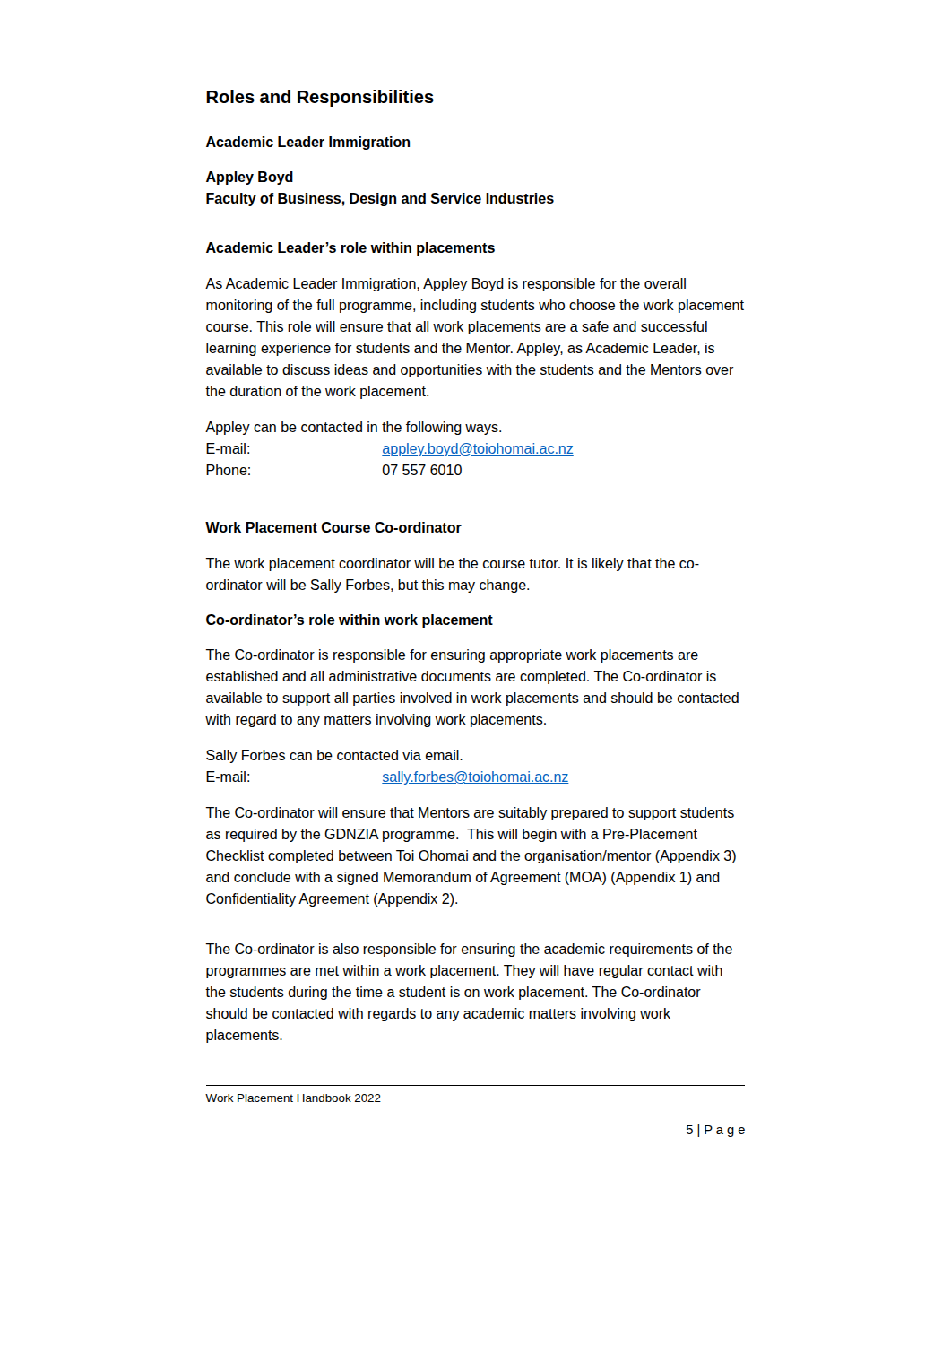Roles and Responsibilities
Academic Leader Immigration
Appley Boyd
Faculty of Business, Design and Service Industries
Academic Leader’s role within placements
As Academic Leader Immigration, Appley Boyd is responsible for the overall monitoring of the full programme, including students who choose the work placement course. This role will ensure that all work placements are a safe and successful learning experience for students and the Mentor. Appley, as Academic Leader, is available to discuss ideas and opportunities with the students and the Mentors over the duration of the work placement.
Appley can be contacted in the following ways.
| E-mail: | appley.boyd@toiohomai.ac.nz |
| Phone: | 07 557 6010 |
Work Placement Course Co-ordinator
The work placement coordinator will be the course tutor. It is likely that the co-ordinator will be Sally Forbes, but this may change.
Co-ordinator’s role within work placement
The Co-ordinator is responsible for ensuring appropriate work placements are established and all administrative documents are completed. The Co-ordinator is available to support all parties involved in work placements and should be contacted with regard to any matters involving work placements.
Sally Forbes can be contacted via email.
| E-mail: | sally.forbes@toiohomai.ac.nz |
The Co-ordinator will ensure that Mentors are suitably prepared to support students as required by the GDNZIA programme. This will begin with a Pre-Placement Checklist completed between Toi Ohomai and the organisation/mentor (Appendix 3) and conclude with a signed Memorandum of Agreement (MOA) (Appendix 1) and Confidentiality Agreement (Appendix 2).
The Co-ordinator is also responsible for ensuring the academic requirements of the programmes are met within a work placement. They will have regular contact with the students during the time a student is on work placement. The Co-ordinator should be contacted with regards to any academic matters involving work placements.
Work Placement Handbook 2022
5 | P a g e